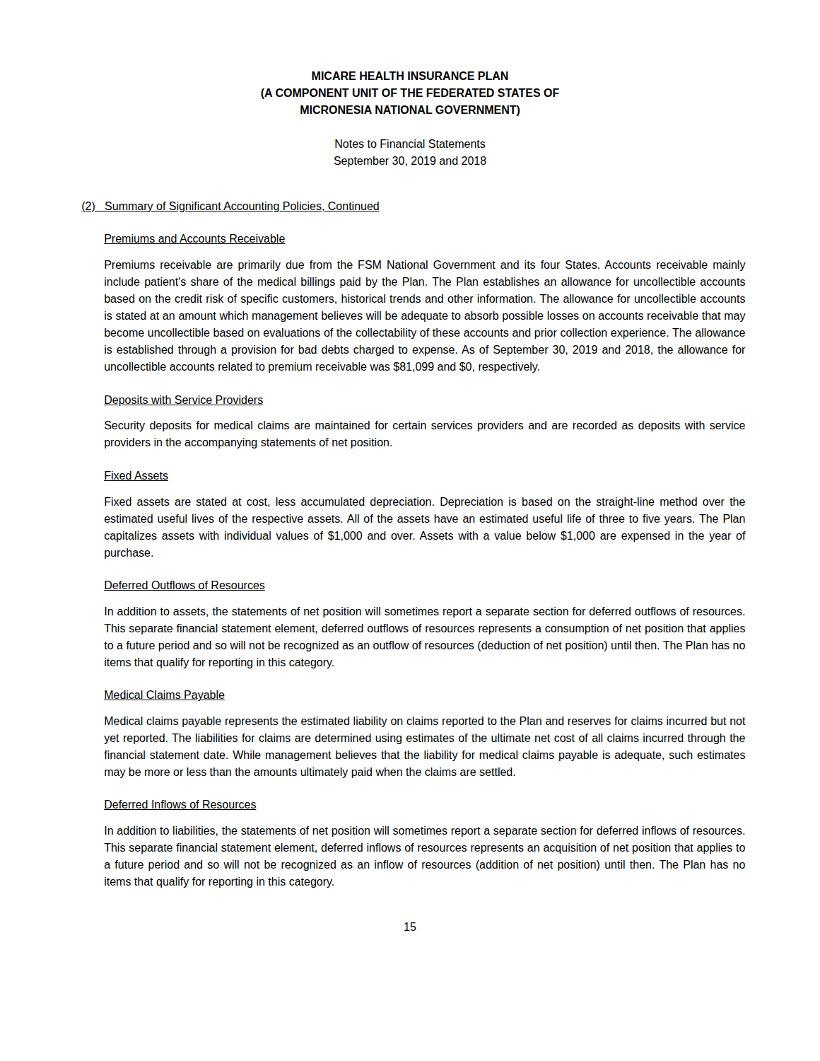MICARE HEALTH INSURANCE PLAN
(A COMPONENT UNIT OF THE FEDERATED STATES OF
MICRONESIA NATIONAL GOVERNMENT)
Notes to Financial Statements
September 30, 2019 and 2018
(2) Summary of Significant Accounting Policies, Continued
Premiums and Accounts Receivable
Premiums receivable are primarily due from the FSM National Government and its four States. Accounts receivable mainly include patient's share of the medical billings paid by the Plan. The Plan establishes an allowance for uncollectible accounts based on the credit risk of specific customers, historical trends and other information. The allowance for uncollectible accounts is stated at an amount which management believes will be adequate to absorb possible losses on accounts receivable that may become uncollectible based on evaluations of the collectability of these accounts and prior collection experience. The allowance is established through a provision for bad debts charged to expense. As of September 30, 2019 and 2018, the allowance for uncollectible accounts related to premium receivable was $81,099 and $0, respectively.
Deposits with Service Providers
Security deposits for medical claims are maintained for certain services providers and are recorded as deposits with service providers in the accompanying statements of net position.
Fixed Assets
Fixed assets are stated at cost, less accumulated depreciation. Depreciation is based on the straight-line method over the estimated useful lives of the respective assets. All of the assets have an estimated useful life of three to five years. The Plan capitalizes assets with individual values of $1,000 and over. Assets with a value below $1,000 are expensed in the year of purchase.
Deferred Outflows of Resources
In addition to assets, the statements of net position will sometimes report a separate section for deferred outflows of resources. This separate financial statement element, deferred outflows of resources represents a consumption of net position that applies to a future period and so will not be recognized as an outflow of resources (deduction of net position) until then. The Plan has no items that qualify for reporting in this category.
Medical Claims Payable
Medical claims payable represents the estimated liability on claims reported to the Plan and reserves for claims incurred but not yet reported. The liabilities for claims are determined using estimates of the ultimate net cost of all claims incurred through the financial statement date. While management believes that the liability for medical claims payable is adequate, such estimates may be more or less than the amounts ultimately paid when the claims are settled.
Deferred Inflows of Resources
In addition to liabilities, the statements of net position will sometimes report a separate section for deferred inflows of resources. This separate financial statement element, deferred inflows of resources represents an acquisition of net position that applies to a future period and so will not be recognized as an inflow of resources (addition of net position) until then. The Plan has no items that qualify for reporting in this category.
15